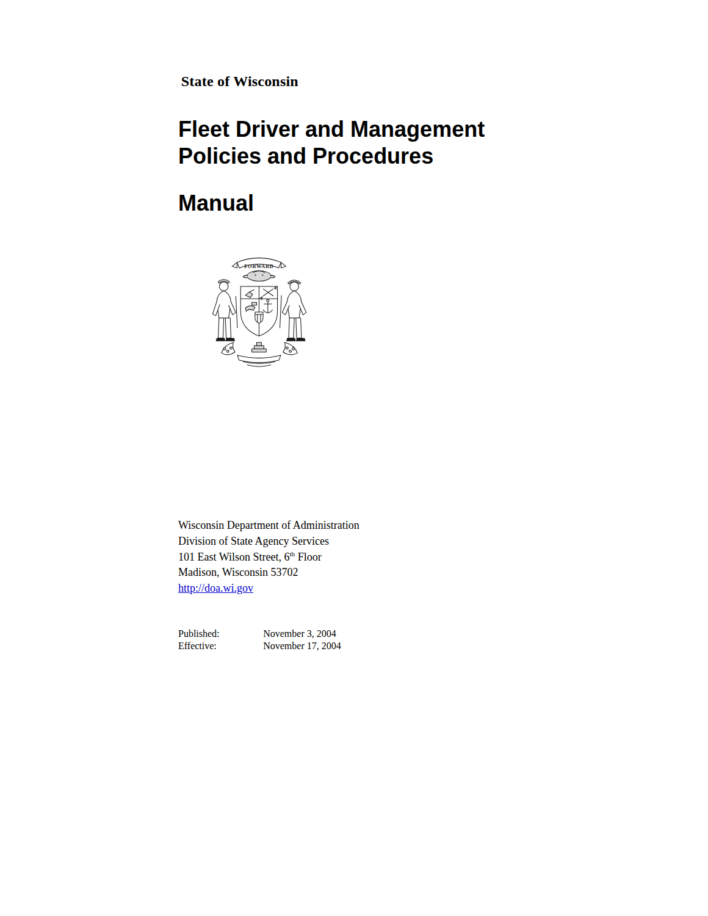State of Wisconsin
Fleet Driver and Management Policies and Procedures
Manual
FORWARD
Wisconsin Department of Administration
Division of State Agency Services
101 East Wilson Street, 6th Floor
Madison, Wisconsin 53702
http://doa.wi.gov
| Published: | November 3, 2004 |
| Effective: | November 17, 2004 |